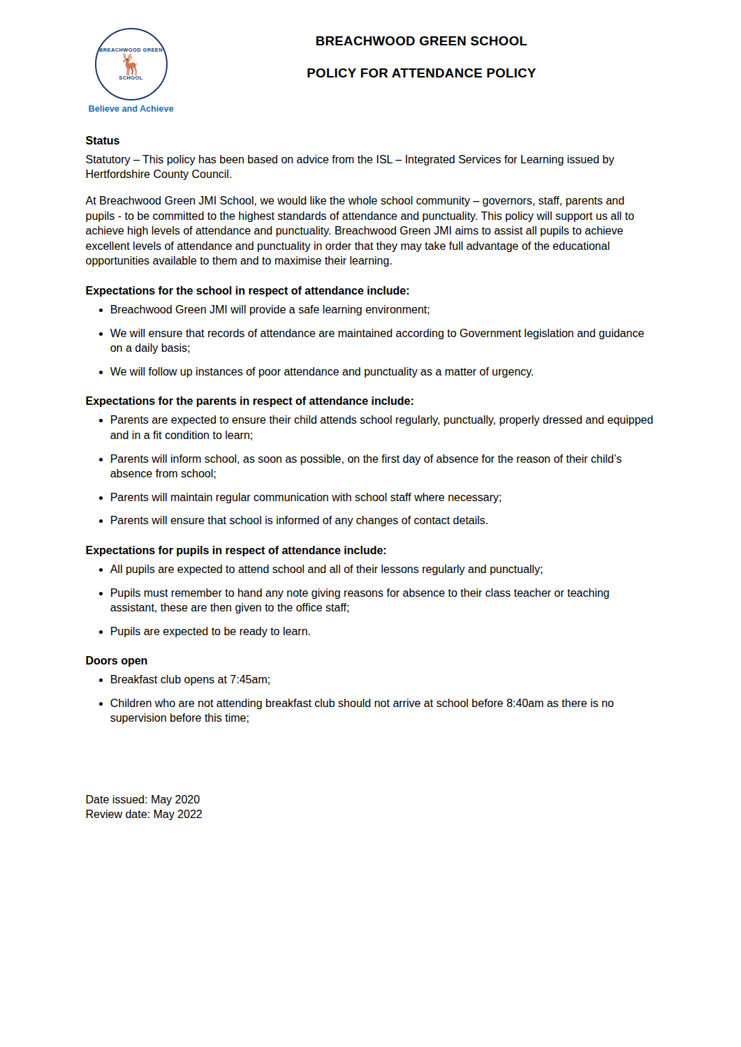BREACHWOOD GREEN 🦌 SCHOOL
Believe and Achieve
BREACHWOOD GREEN SCHOOL
POLICY FOR ATTENDANCE POLICY
Status
Statutory – This policy has been based on advice from the ISL – Integrated Services for Learning issued by Hertfordshire County Council.
At Breachwood Green JMI School, we would like the whole school community – governors, staff, parents and pupils - to be committed to the highest standards of attendance and punctuality. This policy will support us all to achieve high levels of attendance and punctuality. Breachwood Green JMI aims to assist all pupils to achieve excellent levels of attendance and punctuality in order that they may take full advantage of the educational opportunities available to them and to maximise their learning.
Expectations for the school in respect of attendance include:
Breachwood Green JMI will provide a safe learning environment;
We will ensure that records of attendance are maintained according to Government legislation and guidance on a daily basis;
We will follow up instances of poor attendance and punctuality as a matter of urgency.
Expectations for the parents in respect of attendance include:
Parents are expected to ensure their child attends school regularly, punctually, properly dressed and equipped and in a fit condition to learn;
Parents will inform school, as soon as possible, on the first day of absence for the reason of their child’s absence from school;
Parents will maintain regular communication with school staff where necessary;
Parents will ensure that school is informed of any changes of contact details.
Expectations for pupils in respect of attendance include:
All pupils are expected to attend school and all of their lessons regularly and punctually;
Pupils must remember to hand any note giving reasons for absence to their class teacher or teaching assistant, these are then given to the office staff;
Pupils are expected to be ready to learn.
Doors open
Breakfast club opens at 7:45am;
Children who are not attending breakfast club should not arrive at school before 8:40am as there is no supervision before this time;
Date issued: May 2020
Review date: May 2022